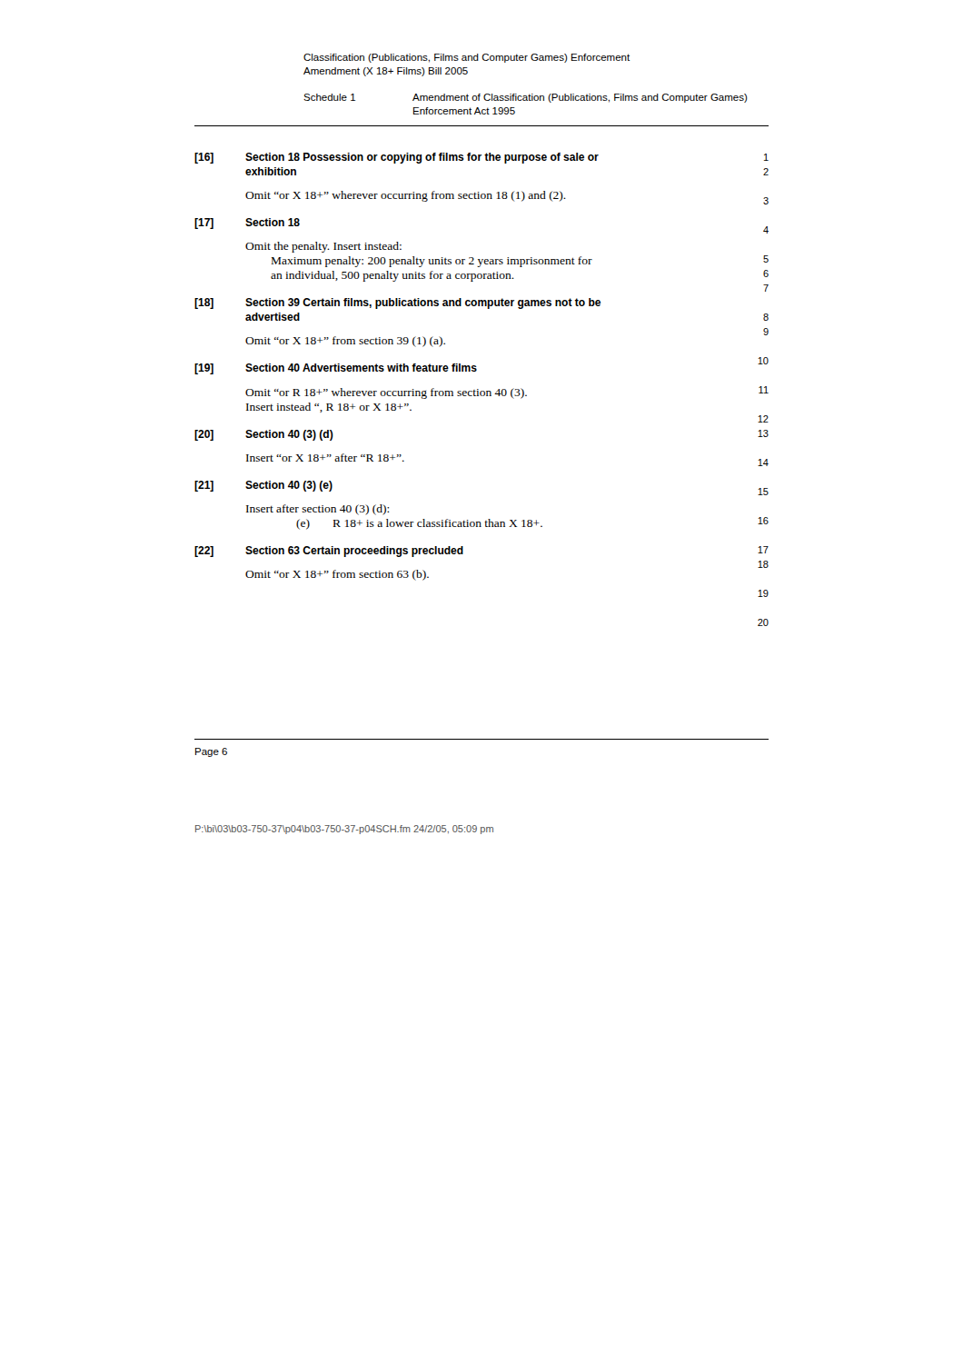Classification (Publications, Films and Computer Games) Enforcement
Amendment (X 18+ Films) Bill 2005
Schedule 1
Amendment of Classification (Publications, Films and Computer Games)
Enforcement Act 1995
[16]
Section 18 Possession or copying of films for the purpose of sale or
exhibition
Omit “or X 18+” wherever occurring from section 18 (1) and (2).
[17]
Section 18
Omit the penalty. Insert instead:
Maximum penalty: 200 penalty units or 2 years imprisonment for
an individual, 500 penalty units for a corporation.
[18]
Section 39 Certain films, publications and computer games not to be
advertised
Omit “or X 18+” from section 39 (1) (a).
[19]
Section 40 Advertisements with feature films
Omit “or R 18+” wherever occurring from section 40 (3).
Insert instead “, R 18+ or X 18+”.
[20]
Section 40 (3) (d)
Insert “or X 18+” after “R 18+”.
[21]
Section 40 (3) (e)
Insert after section 40 (3) (d):
(e) R 18+ is a lower classification than X 18+.
[22]
Section 63 Certain proceedings precluded
Omit “or X 18+” from section 63 (b).
1
2
3
4
5
6
7
8
9
10
11
12
13
14
15
16
17
18
19
20
Page 6
P:\bi\03\b03-750-37\p04\b03-750-37-p04SCH.fm 24/2/05, 05:09 pm